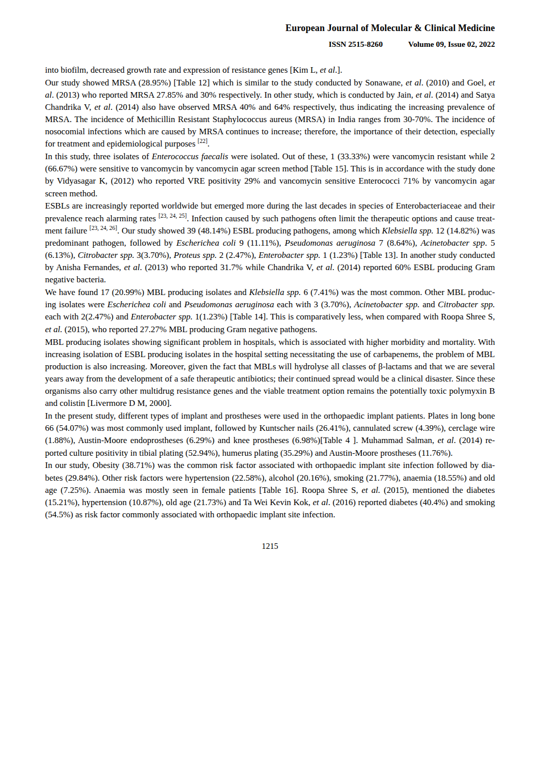European Journal of Molecular & Clinical Medicine
ISSN 2515-8260 Volume 09, Issue 02, 2022
into biofilm, decreased growth rate and expression of resistance genes [Kim L, et al.].
Our study showed MRSA (28.95%) [Table 12] which is similar to the study conducted by Sonawane, et al. (2010) and Goel, et al. (2013) who reported MRSA 27.85% and 30% respectively. In other study, which is conducted by Jain, et al. (2014) and Satya Chandrika V, et al. (2014) also have observed MRSA 40% and 64% respectively, thus indicating the increasing prevalence of MRSA. The incidence of Methicillin Resistant Staphylococcus aureus (MRSA) in India ranges from 30-70%. The incidence of nosocomial infections which are caused by MRSA continues to increase; therefore, the importance of their detection, especially for treatment and epidemiological purposes [22].
In this study, three isolates of Enterococcus faecalis were isolated. Out of these, 1 (33.33%) were vancomycin resistant while 2 (66.67%) were sensitive to vancomycin by vancomycin agar screen method [Table 15]. This is in accordance with the study done by Vidyasagar K, (2012) who reported VRE positivity 29% and vancomycin sensitive Enterococci 71% by vancomycin agar screen method.
ESBLs are increasingly reported worldwide but emerged more during the last decades in species of Enterobacteriaceae and their prevalence reach alarming rates [23, 24, 25]. Infection caused by such pathogens often limit the therapeutic options and cause treatment failure [23, 24, 26]. Our study showed 39 (48.14%) ESBL producing pathogens, among which Klebsiella spp. 12 (14.82%) was predominant pathogen, followed by Escherichea coli 9 (11.11%), Pseudomonas aeruginosa 7 (8.64%), Acinetobacter spp. 5 (6.13%), Citrobacter spp. 3(3.70%), Proteus spp. 2 (2.47%), Enterobacter spp. 1 (1.23%) [Table 13]. In another study conducted by Anisha Fernandes, et al. (2013) who reported 31.7% while Chandrika V, et al. (2014) reported 60% ESBL producing Gram negative bacteria.
We have found 17 (20.99%) MBL producing isolates and Klebsiella spp. 6 (7.41%) was the most common. Other MBL producing isolates were Escherichea coli and Pseudomonas aeruginosa each with 3 (3.70%), Acinetobacter spp. and Citrobacter spp. each with 2(2.47%) and Enterobacter spp. 1(1.23%) [Table 14]. This is comparatively less, when compared with Roopa Shree S, et al. (2015), who reported 27.27% MBL producing Gram negative pathogens.
MBL producing isolates showing significant problem in hospitals, which is associated with higher morbidity and mortality. With increasing isolation of ESBL producing isolates in the hospital setting necessitating the use of carbapenems, the problem of MBL production is also increasing. Moreover, given the fact that MBLs will hydrolyse all classes of β-lactams and that we are several years away from the development of a safe therapeutic antibiotics; their continued spread would be a clinical disaster. Since these organisms also carry other multidrug resistance genes and the viable treatment option remains the potentially toxic polymyxin B and colistin [Livermore D M, 2000].
In the present study, different types of implant and prostheses were used in the orthopaedic implant patients. Plates in long bone 66 (54.07%) was most commonly used implant, followed by Kuntscher nails (26.41%), cannulated screw (4.39%), cerclage wire (1.88%), Austin-Moore endoprostheses (6.29%) and knee prostheses (6.98%)[Table 4 ]. Muhammad Salman, et al. (2014) reported culture positivity in tibial plating (52.94%), humerus plating (35.29%) and Austin-Moore prostheses (11.76%).
In our study, Obesity (38.71%) was the common risk factor associated with orthopaedic implant site infection followed by diabetes (29.84%). Other risk factors were hypertension (22.58%), alcohol (20.16%), smoking (21.77%), anaemia (18.55%) and old age (7.25%). Anaemia was mostly seen in female patients [Table 16]. Roopa Shree S, et al. (2015), mentioned the diabetes (15.21%), hypertension (10.87%), old age (21.73%) and Ta Wei Kevin Kok, et al. (2016) reported diabetes (40.4%) and smoking (54.5%) as risk factor commonly associated with orthopaedic implant site infection.
1215